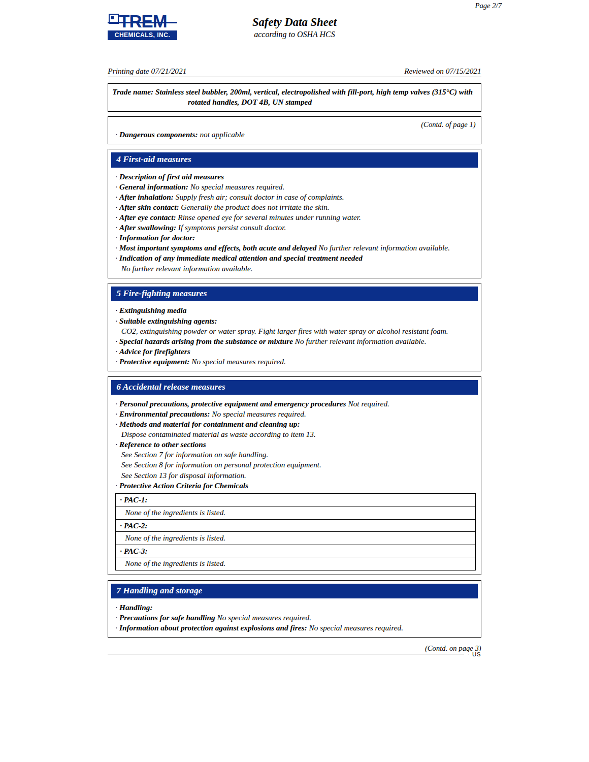Page 2/7
TREM
CHEMICALS, INC.
Safety Data Sheet
according to OSHA HCS
Printing date 07/21/2021
Reviewed on 07/15/2021
Trade name: Stainless steel bubbler, 200ml, vertical, electropolished with fill-port, high temp valves (315°C) with rotated handles, DOT 4B, UN stamped
(Contd. of page 1)
· Dangerous components: not applicable
4 First-aid measures
· Description of first aid measures
· General information: No special measures required.
· After inhalation: Supply fresh air; consult doctor in case of complaints.
· After skin contact: Generally the product does not irritate the skin.
· After eye contact: Rinse opened eye for several minutes under running water.
· After swallowing: If symptoms persist consult doctor.
· Information for doctor:
· Most important symptoms and effects, both acute and delayed No further relevant information available.
· Indication of any immediate medical attention and special treatment needed
No further relevant information available.
5 Fire-fighting measures
· Extinguishing media
· Suitable extinguishing agents:
CO2, extinguishing powder or water spray. Fight larger fires with water spray or alcohol resistant foam.
· Special hazards arising from the substance or mixture No further relevant information available.
· Advice for firefighters
· Protective equipment: No special measures required.
6 Accidental release measures
· Personal precautions, protective equipment and emergency procedures Not required.
· Environmental precautions: No special measures required.
· Methods and material for containment and cleaning up:
Dispose contaminated material as waste according to item 13.
· Reference to other sections
See Section 7 for information on safe handling.
See Section 8 for information on personal protection equipment.
See Section 13 for disposal information.
· Protective Action Criteria for Chemicals
· PAC-1:
None of the ingredients is listed.
· PAC-2:
None of the ingredients is listed.
· PAC-3:
None of the ingredients is listed.
7 Handling and storage
· Handling:
· Precautions for safe handling No special measures required.
· Information about protection against explosions and fires: No special measures required.
(Contd. on page 3)
US